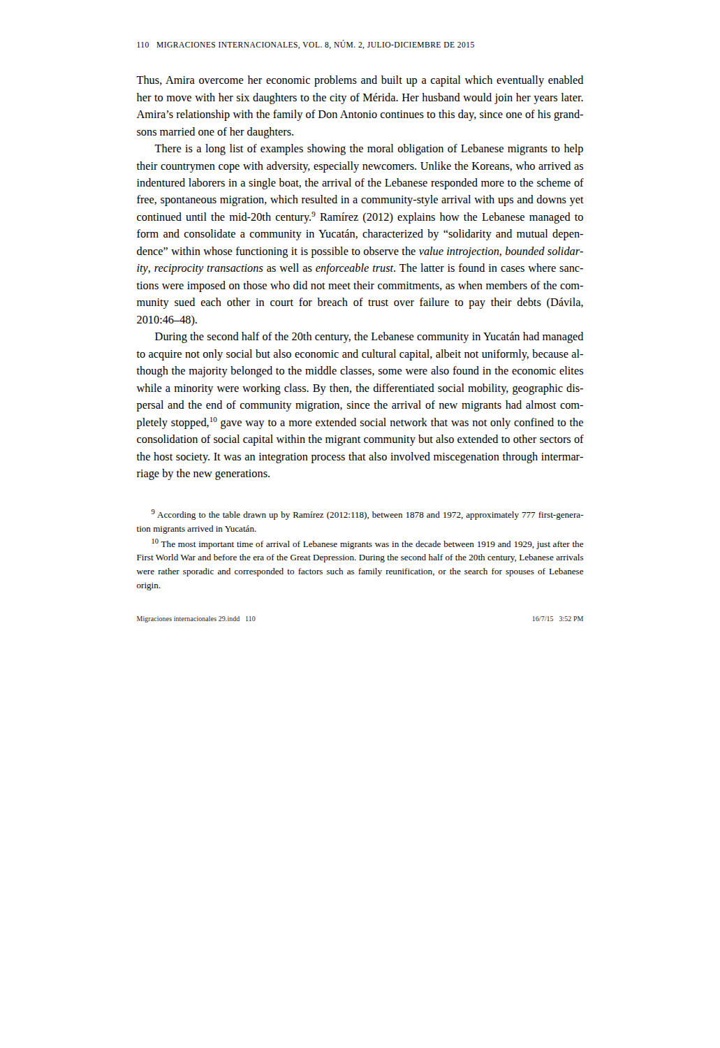110 Migraciones internacionales, vol. 8, núm. 2, julio-diciembre de 2015
Thus, Amira overcome her economic problems and built up a capital which eventually enabled her to move with her six daughters to the city of Mérida. Her husband would join her years later. Amira’s relationship with the family of Don Antonio continues to this day, since one of his grandsons married one of her daughters.
There is a long list of examples showing the moral obligation of Lebanese migrants to help their countrymen cope with adversity, especially newcomers. Unlike the Koreans, who arrived as indentured laborers in a single boat, the arrival of the Lebanese responded more to the scheme of free, spontaneous migration, which resulted in a community-style arrival with ups and downs yet continued until the mid-20th century.9 Ramírez (2012) explains how the Lebanese managed to form and consolidate a community in Yucatán, characterized by “solidarity and mutual dependence” within whose functioning it is possible to observe the value introjection, bounded solidarity, reciprocity transactions as well as enforceable trust. The latter is found in cases where sanctions were imposed on those who did not meet their commitments, as when members of the community sued each other in court for breach of trust over failure to pay their debts (Dávila, 2010:46–48).
During the second half of the 20th century, the Lebanese community in Yucatán had managed to acquire not only social but also economic and cultural capital, albeit not uniformly, because although the majority belonged to the middle classes, some were also found in the economic elites while a minority were working class. By then, the differentiated social mobility, geographic dispersal and the end of community migration, since the arrival of new migrants had almost completely stopped,10 gave way to a more extended social network that was not only confined to the consolidation of social capital within the migrant community but also extended to other sectors of the host society. It was an integration process that also involved miscegenation through intermarriage by the new generations.
9 According to the table drawn up by Ramírez (2012:118), between 1878 and 1972, approximately 777 first-generation migrants arrived in Yucatán.
10 The most important time of arrival of Lebanese migrants was in the decade between 1919 and 1929, just after the First World War and before the era of the Great Depression. During the second half of the 20th century, Lebanese arrivals were rather sporadic and corresponded to factors such as family reunification, or the search for spouses of Lebanese origin.
Migraciones internacionales 29.indd 110 16/7/15 3:52 PM